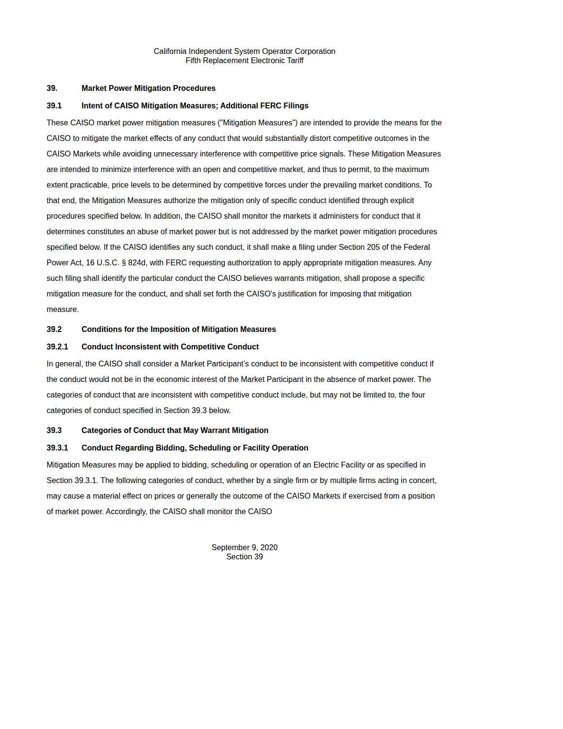California Independent System Operator Corporation
Fifth Replacement Electronic Tariff
39. Market Power Mitigation Procedures
39.1 Intent of CAISO Mitigation Measures; Additional FERC Filings
These CAISO market power mitigation measures ("Mitigation Measures") are intended to provide the means for the CAISO to mitigate the market effects of any conduct that would substantially distort competitive outcomes in the CAISO Markets while avoiding unnecessary interference with competitive price signals. These Mitigation Measures are intended to minimize interference with an open and competitive market, and thus to permit, to the maximum extent practicable, price levels to be determined by competitive forces under the prevailing market conditions. To that end, the Mitigation Measures authorize the mitigation only of specific conduct identified through explicit procedures specified below. In addition, the CAISO shall monitor the markets it administers for conduct that it determines constitutes an abuse of market power but is not addressed by the market power mitigation procedures specified below. If the CAISO identifies any such conduct, it shall make a filing under Section 205 of the Federal Power Act, 16 U.S.C. § 824d, with FERC requesting authorization to apply appropriate mitigation measures. Any such filing shall identify the particular conduct the CAISO believes warrants mitigation, shall propose a specific mitigation measure for the conduct, and shall set forth the CAISO's justification for imposing that mitigation measure.
39.2 Conditions for the Imposition of Mitigation Measures
39.2.1 Conduct Inconsistent with Competitive Conduct
In general, the CAISO shall consider a Market Participant’s conduct to be inconsistent with competitive conduct if the conduct would not be in the economic interest of the Market Participant in the absence of market power. The categories of conduct that are inconsistent with competitive conduct include, but may not be limited to, the four categories of conduct specified in Section 39.3 below.
39.3 Categories of Conduct that May Warrant Mitigation
39.3.1 Conduct Regarding Bidding, Scheduling or Facility Operation
Mitigation Measures may be applied to bidding, scheduling or operation of an Electric Facility or as specified in Section 39.3.1. The following categories of conduct, whether by a single firm or by multiple firms acting in concert, may cause a material effect on prices or generally the outcome of the CAISO Markets if exercised from a position of market power. Accordingly, the CAISO shall monitor the CAISO
September 9, 2020
Section 39